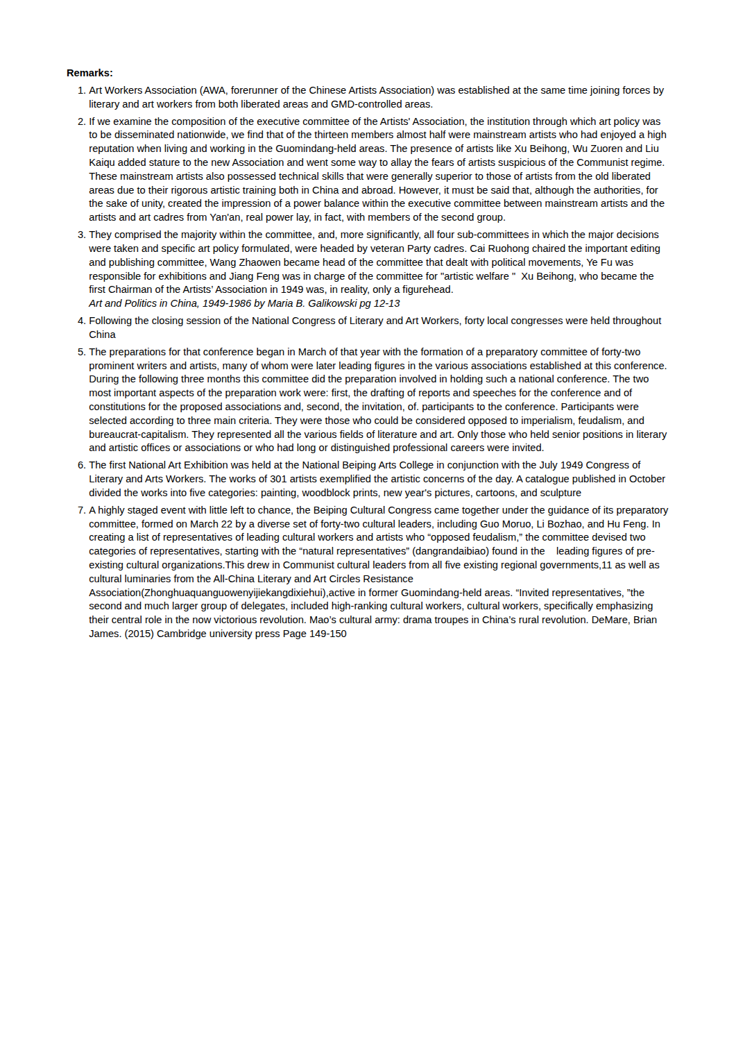Remarks:
Art Workers Association (AWA, forerunner of the Chinese Artists Association) was established at the same time joining forces by literary and art workers from both liberated areas and GMD-controlled areas.
If we examine the composition of the executive committee of the Artists' Association, the institution through which art policy was to be disseminated nationwide, we find that of the thirteen members almost half were mainstream artists who had enjoyed a high reputation when living and working in the Guomindang-held areas. The presence of artists like Xu Beihong, Wu Zuoren and Liu Kaiqu added stature to the new Association and went some way to allay the fears of artists suspicious of the Communist regime. These mainstream artists also possessed technical skills that were generally superior to those of artists from the old liberated areas due to their rigorous artistic training both in China and abroad. However, it must be said that, although the authorities, for the sake of unity, created the impression of a power balance within the executive committee between mainstream artists and the artists and art cadres from Yan'an, real power lay, in fact, with members of the second group.
They comprised the majority within the committee, and, more significantly, all four sub-committees in which the major decisions were taken and specific art policy formulated, were headed by veteran Party cadres. Cai Ruohong chaired the important editing and publishing committee, Wang Zhaowen became head of the committee that dealt with political movements, Ye Fu was responsible for exhibitions and Jiang Feng was in charge of the committee for "artistic welfare " Xu Beihong, who became the first Chairman of the Artists’ Association in 1949 was, in reality, only a figurehead.
Art and Politics in China, 1949-1986 by Maria B. Galikowski pg 12-13
Following the closing session of the National Congress of Literary and Art Workers, forty local congresses were held throughout China
The preparations for that conference began in March of that year with the formation of a preparatory committee of forty-two prominent writers and artists, many of whom were later leading figures in the various associations established at this conference. During the following three months this committee did the preparation involved in holding such a national conference. The two most important aspects of the preparation work were: first, the drafting of reports and speeches for the conference and of constitutions for the proposed associations and, second, the invitation, of. participants to the conference. Participants were selected according to three main criteria. They were those who could be considered opposed to imperialism, feudalism, and bureaucrat-capitalism. They represented all the various fields of literature and art. Only those who held senior positions in literary and artistic offices or associations or who had long or distinguished professional careers were invited.
The first National Art Exhibition was held at the National Beiping Arts College in conjunction with the July 1949 Congress of Literary and Arts Workers. The works of 301 artists exemplified the artistic concerns of the day. A catalogue published in October divided the works into five categories: painting, woodblock prints, new year's pictures, cartoons, and sculpture
A highly staged event with little left to chance, the Beiping Cultural Congress came together under the guidance of its preparatory committee, formed on March 22 by a diverse set of forty-two cultural leaders, including Guo Moruo, Li Bozhao, and Hu Feng. In creating a list of representatives of leading cultural workers and artists who “opposed feudalism,” the committee devised two categories of representatives, starting with the “natural representatives” (dangrandaibiao) found in the leading figures of pre-existing cultural organizations.This drew in Communist cultural leaders from all five existing regional governments,11 as well as cultural luminaries from the All-China Literary and Art Circles Resistance Association(Zhonghuaquanguowenyijiekangdixiehui),active in former Guomindang-held areas. “Invited representatives, ”the second and much larger group of delegates, included high-ranking cultural workers, cultural workers, specifically emphasizing their central role in the now victorious revolution. Mao’s cultural army: drama troupes in China’s rural revolution. DeMare, Brian James. (2015) Cambridge university press Page 149-150